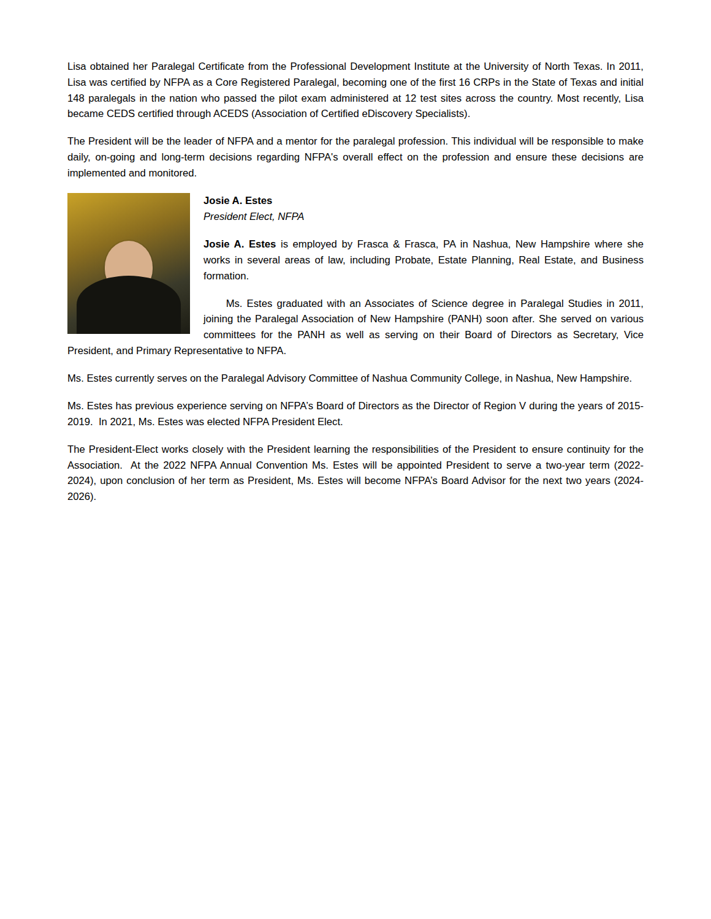Lisa obtained her Paralegal Certificate from the Professional Development Institute at the University of North Texas. In 2011, Lisa was certified by NFPA as a Core Registered Paralegal, becoming one of the first 16 CRPs in the State of Texas and initial 148 paralegals in the nation who passed the pilot exam administered at 12 test sites across the country. Most recently, Lisa became CEDS certified through ACEDS (Association of Certified eDiscovery Specialists).
The President will be the leader of NFPA and a mentor for the paralegal profession. This individual will be responsible to make daily, on-going and long-term decisions regarding NFPA's overall effect on the profession and ensure these decisions are implemented and monitored.
Josie A. Estes
President Elect, NFPA
Josie A. Estes is employed by Frasca & Frasca, PA in Nashua, New Hampshire where she works in several areas of law, including Probate, Estate Planning, Real Estate, and Business formation.
Ms. Estes graduated with an Associates of Science degree in Paralegal Studies in 2011, joining the Paralegal Association of New Hampshire (PANH) soon after. She served on various committees for the PANH as well as serving on their Board of Directors as Secretary, Vice President, and Primary Representative to NFPA.
Ms. Estes currently serves on the Paralegal Advisory Committee of Nashua Community College, in Nashua, New Hampshire.
Ms. Estes has previous experience serving on NFPA’s Board of Directors as the Director of Region V during the years of 2015-2019. In 2021, Ms. Estes was elected NFPA President Elect.
The President-Elect works closely with the President learning the responsibilities of the President to ensure continuity for the Association. At the 2022 NFPA Annual Convention Ms. Estes will be appointed President to serve a two-year term (2022-2024), upon conclusion of her term as President, Ms. Estes will become NFPA’s Board Advisor for the next two years (2024-2026).